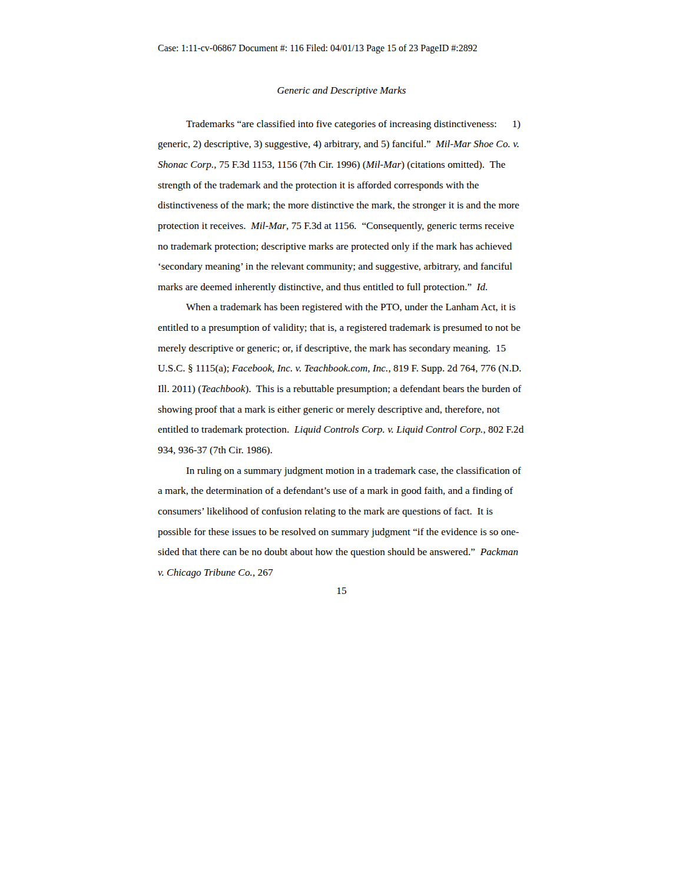Case: 1:11-cv-06867 Document #: 116 Filed: 04/01/13 Page 15 of 23 PageID #:2892
Generic and Descriptive Marks
Trademarks “are classified into five categories of increasing distinctiveness: 1) generic, 2) descriptive, 3) suggestive, 4) arbitrary, and 5) fanciful.” Mil-Mar Shoe Co. v. Shonac Corp., 75 F.3d 1153, 1156 (7th Cir. 1996) (Mil-Mar) (citations omitted). The strength of the trademark and the protection it is afforded corresponds with the distinctiveness of the mark; the more distinctive the mark, the stronger it is and the more protection it receives. Mil-Mar, 75 F.3d at 1156. “Consequently, generic terms receive no trademark protection; descriptive marks are protected only if the mark has achieved ‘secondary meaning’ in the relevant community; and suggestive, arbitrary, and fanciful marks are deemed inherently distinctive, and thus entitled to full protection.” Id.
When a trademark has been registered with the PTO, under the Lanham Act, it is entitled to a presumption of validity; that is, a registered trademark is presumed to not be merely descriptive or generic; or, if descriptive, the mark has secondary meaning. 15 U.S.C. § 1115(a); Facebook, Inc. v. Teachbook.com, Inc., 819 F. Supp. 2d 764, 776 (N.D. Ill. 2011) (Teachbook). This is a rebuttable presumption; a defendant bears the burden of showing proof that a mark is either generic or merely descriptive and, therefore, not entitled to trademark protection. Liquid Controls Corp. v. Liquid Control Corp., 802 F.2d 934, 936-37 (7th Cir. 1986).
In ruling on a summary judgment motion in a trademark case, the classification of a mark, the determination of a defendant’s use of a mark in good faith, and a finding of consumers’ likelihood of confusion relating to the mark are questions of fact. It is possible for these issues to be resolved on summary judgment “if the evidence is so one-sided that there can be no doubt about how the question should be answered.” Packman v. Chicago Tribune Co., 267
15